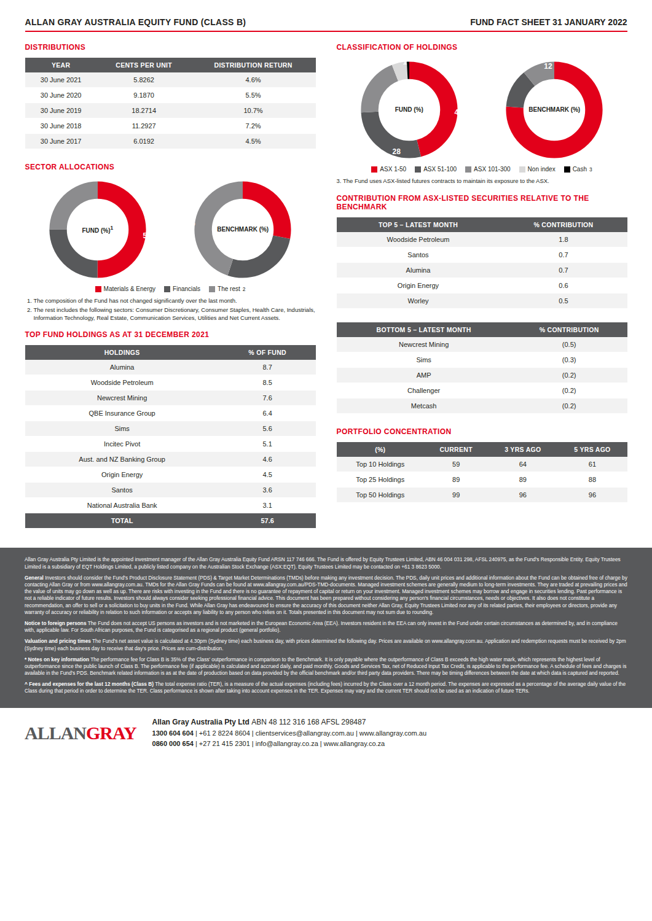ALLAN GRAY AUSTRALIA EQUITY FUND (CLASS B)
FUND FACT SHEET 31 JANUARY 2022
Distributions
| YEAR | CENTS PER UNIT | DISTRIBUTION RETURN |
| --- | --- | --- |
| 30 June 2021 | 5.8262 | 4.6% |
| 30 June 2020 | 9.1870 | 5.5% |
| 30 June 2019 | 18.2714 | 10.7% |
| 30 June 2018 | 11.2927 | 7.2% |
| 30 June 2017 | 6.0192 | 4.5% |
Sector Allocations
FUND (%)1
50
25
26
BENCHMARK (%)
28
27
45
Materials & Energy Financials The rest2
The composition of the Fund has not changed significantly over the last month.
The rest includes the following sectors: Consumer Discretionary, Consumer Staples, Health Care, Industrials, Information Technology, Real Estate, Communication Services, Utilities and Net Current Assets.
Top Fund Holdings as at 31 December 2021
| HOLDINGS | % OF FUND |
| --- | --- |
| Alumina | 8.7 |
| Woodside Petroleum | 8.5 |
| Newcrest Mining | 7.6 |
| QBE Insurance Group | 6.4 |
| Sims | 5.6 |
| Incitec Pivot | 5.1 |
| Aust. and NZ Banking Group | 4.6 |
| Origin Energy | 4.5 |
| Santos | 3.6 |
| National Australia Bank | 3.1 |
| TOTAL | 57.6 |
Classification of Holdings
FUND (%)
46
28
20
5
1
BENCHMARK (%)
76
13
12
ASX 1-50 ASX 51-100 ASX 101-300 Non index Cash3
3. The Fund uses ASX-listed futures contracts to maintain its exposure to the ASX.
Contribution from ASX-listed Securities Relative to the Benchmark
| TOP 5 – LATEST MONTH | % CONTRIBUTION |
| --- | --- |
| Woodside Petroleum | 1.8 |
| Santos | 0.7 |
| Alumina | 0.7 |
| Origin Energy | 0.6 |
| Worley | 0.5 |
| BOTTOM 5 – LATEST MONTH | % CONTRIBUTION |
| --- | --- |
| Newcrest Mining | (0.5) |
| Sims | (0.3) |
| AMP | (0.2) |
| Challenger | (0.2) |
| Metcash | (0.2) |
Portfolio Concentration
| (%) | CURRENT | 3 YRS AGO | 5 YRS AGO |
| --- | --- | --- | --- |
| Top 10 Holdings | 59 | 64 | 61 |
| Top 25 Holdings | 89 | 89 | 88 |
| Top 50 Holdings | 99 | 96 | 96 |
Allan Gray Australia Pty Limited is the appointed investment manager of the Allan Gray Australia Equity Fund ARSN 117 746 666. The Fund is offered by Equity Trustees Limited, ABN 46 004 031 298, AFSL 240975, as the Fund's Responsible Entity. Equity Trustees Limited is a subsidiary of EQT Holdings Limited, a publicly listed company on the Australian Stock Exchange (ASX:EQT). Equity Trustees Limited may be contacted on +61 3 8623 5000.
General Investors should consider the Fund's Product Disclosure Statement (PDS) & Target Market Determinations (TMDs) before making any investment decision. The PDS, daily unit prices and additional information about the Fund can be obtained free of charge by contacting Allan Gray or from www.allangray.com.au. TMDs for the Allan Gray Funds can be found at www.allangray.com.au/PDS-TMD-documents. Managed investment schemes are generally medium to long-term investments. They are traded at prevailing prices and the value of units may go down as well as up. There are risks with investing in the Fund and there is no guarantee of repayment of capital or return on your investment. Managed investment schemes may borrow and engage in securities lending. Past performance is not a reliable indicator of future results. Investors should always consider seeking professional financial advice. This document has been prepared without considering any person's financial circumstances, needs or objectives. It also does not constitute a recommendation, an offer to sell or a solicitation to buy units in the Fund. While Allan Gray has endeavoured to ensure the accuracy of this document neither Allan Gray, Equity Trustees Limited nor any of its related parties, their employees or directors, provide any warranty of accuracy or reliability in relation to such information or accepts any liability to any person who relies on it. Totals presented in this document may not sum due to rounding.
Notice to foreign persons The Fund does not accept US persons as investors and is not marketed in the European Economic Area (EEA). Investors resident in the EEA can only invest in the Fund under certain circumstances as determined by, and in compliance with, applicable law. For South African purposes, the Fund is categorised as a regional product (general portfolio).
Valuation and pricing times The Fund's net asset value is calculated at 4.30pm (Sydney time) each business day, with prices determined the following day. Prices are available on www.allangray.com.au. Application and redemption requests must be received by 2pm (Sydney time) each business day to receive that day's price. Prices are cum-distribution.
* Notes on key information The performance fee for Class B is 35% of the Class' outperformance in comparison to the Benchmark. It is only payable where the outperformance of Class B exceeds the high water mark, which represents the highest level of outperformance since the public launch of Class B. The performance fee (if applicable) is calculated and accrued daily, and paid monthly. Goods and Services Tax, net of Reduced Input Tax Credit, is applicable to the performance fee. A schedule of fees and charges is available in the Fund's PDS. Benchmark related information is as at the date of production based on data provided by the official benchmark and/or third party data providers. There may be timing differences between the date at which data is captured and reported.
^ Fees and expenses for the last 12 months (Class B) The total expense ratio (TER), is a measure of the actual expenses (including fees) incurred by the Class over a 12 month period. The expenses are expressed as a percentage of the average daily value of the Class during that period in order to determine the TER. Class performance is shown after taking into account expenses in the TER. Expenses may vary and the current TER should not be used as an indication of future TERs.
ALLAN GRAY
Allan Gray Australia Pty Ltd ABN 48 112 316 168 AFSL 298487
1300 604 604 | +61 2 8224 8604 | clientservices@allangray.com.au | www.allangray.com.au
0860 000 654 | +27 21 415 2301 | info@allangray.co.za | www.allangray.co.za